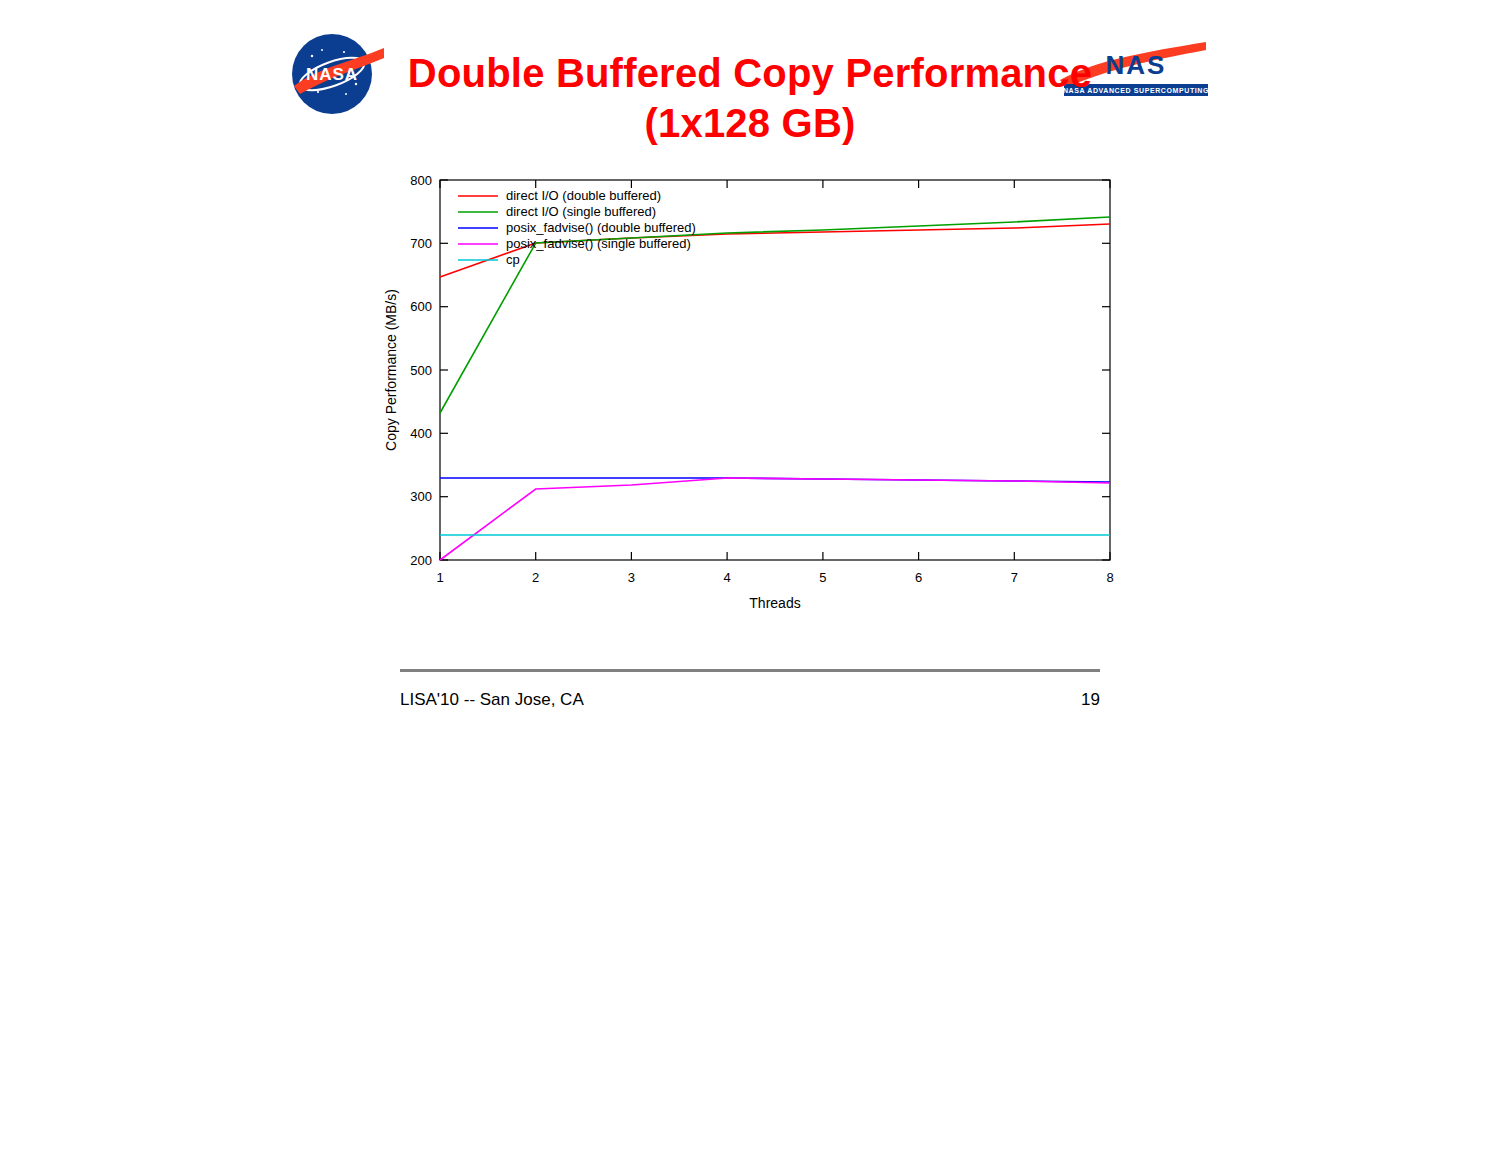NASA
NAS NASA ADVANCED SUPERCOMPUTING
Double Buffered Copy Performance
(1x128 GB)
800 700 600 500 400 300 200 1 2 3 4 5 6 7 8 Threads Copy Performance (MB/s) direct I/O (double buffered) direct I/O (single buffered) posix_fadvise() (double buffered) posix_fadvise() (single buffered) cp
LISA'10 -- San Jose, CA
19